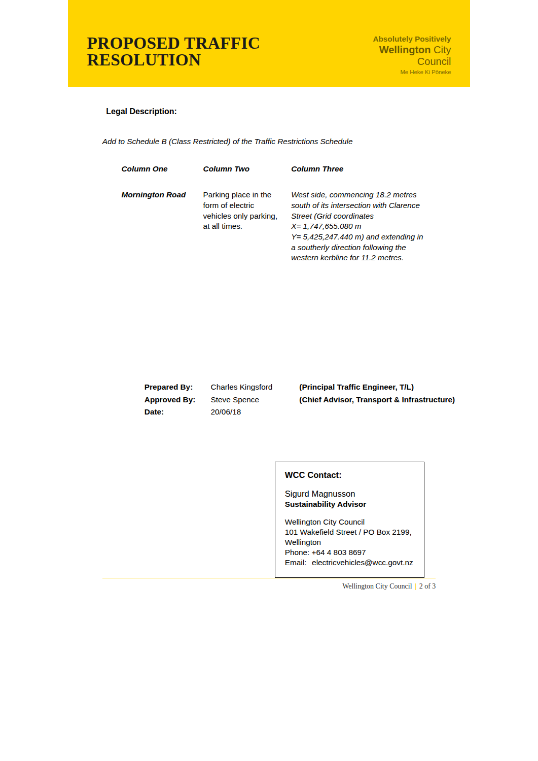PROPOSED TRAFFIC RESOLUTION
Absolutely Positively Wellington City Council Me Heke Ki Pōneke
Legal Description:
Add to Schedule B (Class Restricted) of the Traffic Restrictions Schedule
| Column One | Column Two | Column Three |
| --- | --- | --- |
| Mornington Road | Parking place in the form of electric vehicles only parking, at all times. | West side, commencing 18.2 metres south of its intersection with Clarence Street (Grid coordinates X= 1,747,655.080 m Y= 5,425,247.440 m) and extending in a southerly direction following the western kerbline for 11.2 metres. |
| Prepared By: | Charles Kingsford | (Principal Traffic Engineer, T/L) |
| Approved By: | Steve Spence | (Chief Advisor, Transport & Infrastructure) |
| Date: | 20/06/18 | |
WCC Contact:
Sigurd Magnusson
Sustainability Advisor
Wellington City Council
101 Wakefield Street / PO Box 2199, Wellington
Phone: +64 4 803 8697
Email: electricvehicles@wcc.govt.nz
Wellington City Council | 2 of 3